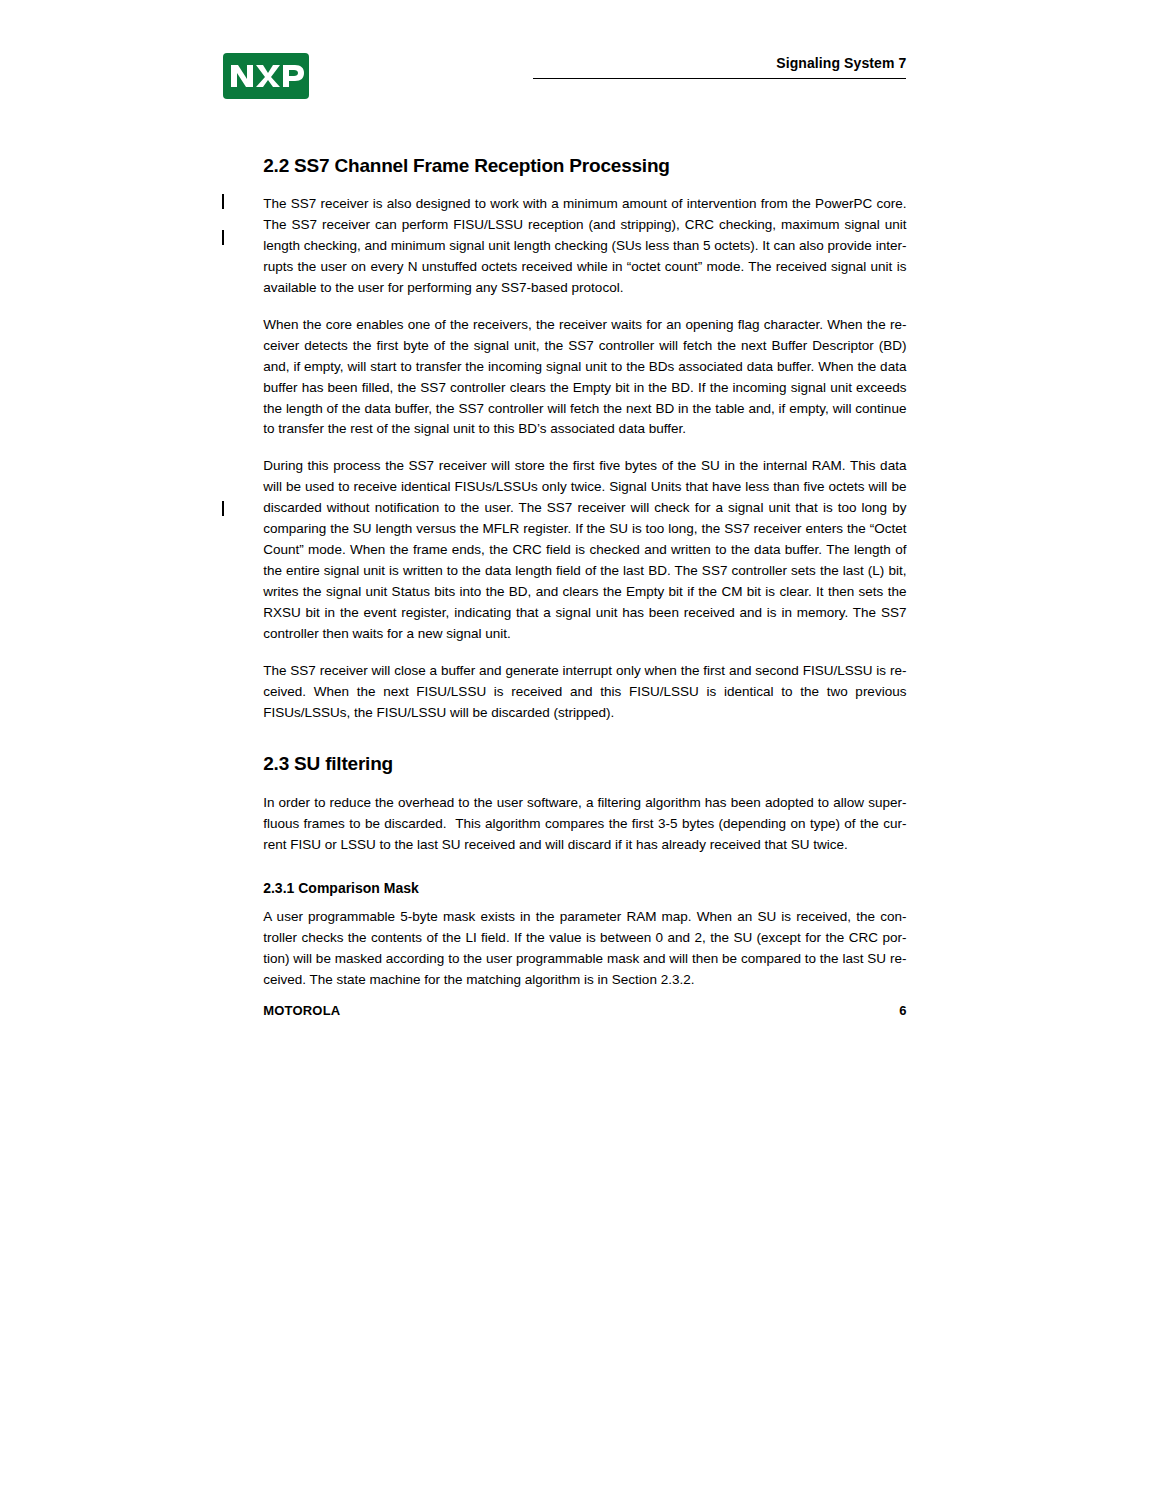Signaling System 7
2.2 SS7 Channel Frame Reception Processing
The SS7 receiver is also designed to work with a minimum amount of intervention from the PowerPC core. The SS7 receiver can perform FISU/LSSU reception (and stripping), CRC checking, maximum signal unit length checking, and minimum signal unit length checking (SUs less than 5 octets). It can also provide interrupts the user on every N unstuffed octets received while in “octet count” mode. The received signal unit is available to the user for performing any SS7-based protocol.
When the core enables one of the receivers, the receiver waits for an opening flag character. When the receiver detects the first byte of the signal unit, the SS7 controller will fetch the next Buffer Descriptor (BD) and, if empty, will start to transfer the incoming signal unit to the BDs associated data buffer. When the data buffer has been filled, the SS7 controller clears the Empty bit in the BD. If the incoming signal unit exceeds the length of the data buffer, the SS7 controller will fetch the next BD in the table and, if empty, will continue to transfer the rest of the signal unit to this BD’s associated data buffer.
During this process the SS7 receiver will store the first five bytes of the SU in the internal RAM. This data will be used to receive identical FISUs/LSSUs only twice. Signal Units that have less than five octets will be discarded without notification to the user. The SS7 receiver will check for a signal unit that is too long by comparing the SU length versus the MFLR register. If the SU is too long, the SS7 receiver enters the “Octet Count” mode. When the frame ends, the CRC field is checked and written to the data buffer. The length of the entire signal unit is written to the data length field of the last BD. The SS7 controller sets the last (L) bit, writes the signal unit Status bits into the BD, and clears the Empty bit if the CM bit is clear. It then sets the RXSU bit in the event register, indicating that a signal unit has been received and is in memory. The SS7 controller then waits for a new signal unit.
The SS7 receiver will close a buffer and generate interrupt only when the first and second FISU/LSSU is received. When the next FISU/LSSU is received and this FISU/LSSU is identical to the two previous FISUs/LSSUs, the FISU/LSSU will be discarded (stripped).
2.3 SU filtering
In order to reduce the overhead to the user software, a filtering algorithm has been adopted to allow superfluous frames to be discarded. This algorithm compares the first 3-5 bytes (depending on type) of the current FISU or LSSU to the last SU received and will discard if it has already received that SU twice.
2.3.1 Comparison Mask
A user programmable 5-byte mask exists in the parameter RAM map. When an SU is received, the controller checks the contents of the LI field. If the value is between 0 and 2, the SU (except for the CRC portion) will be masked according to the user programmable mask and will then be compared to the last SU received. The state machine for the matching algorithm is in Section 2.3.2.
MOTOROLA 6